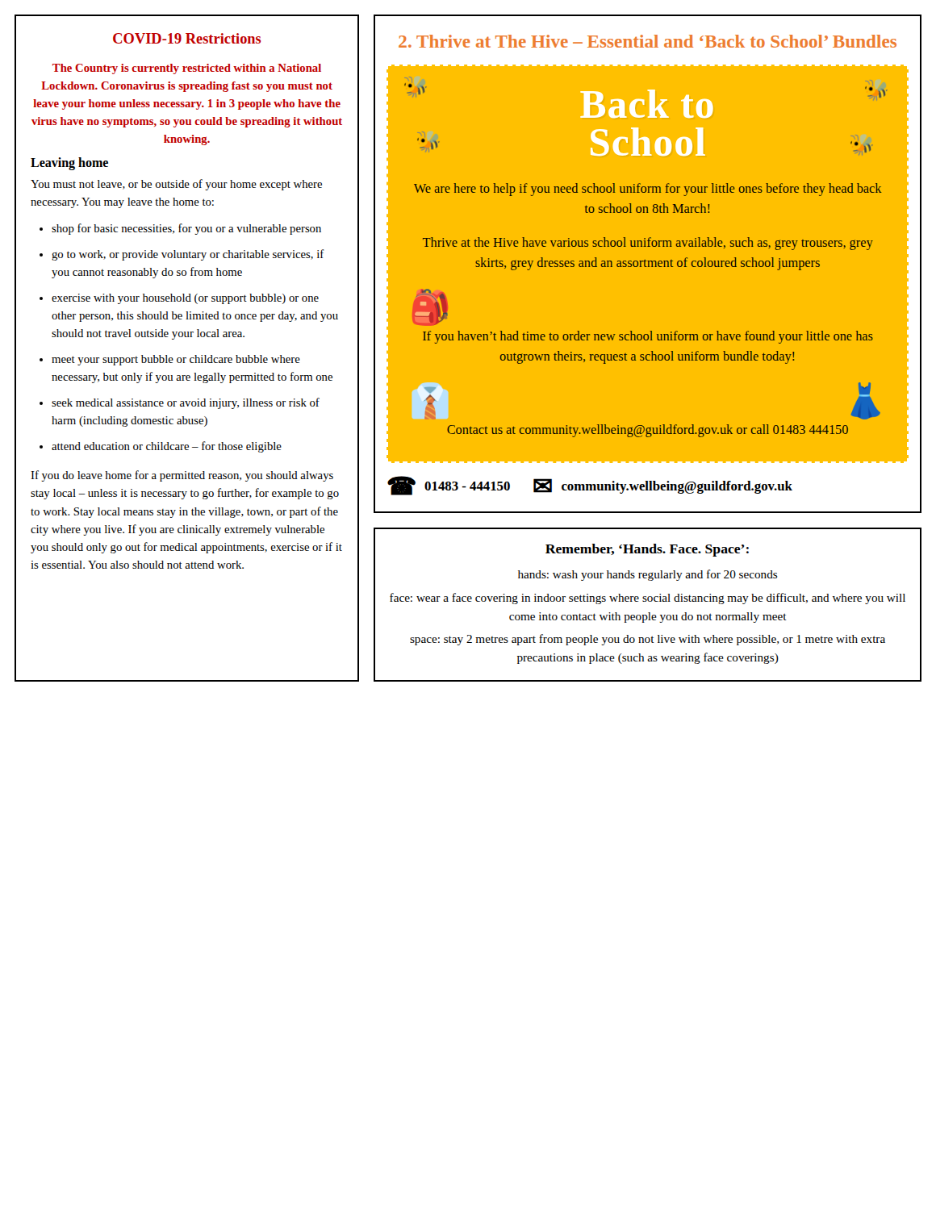COVID-19 Restrictions
The Country is currently restricted within a National Lockdown. Coronavirus is spreading fast so you must not leave your home unless necessary. 1 in 3 people who have the virus have no symptoms, so you could be spreading it without knowing.
Leaving home
You must not leave, or be outside of your home except where necessary. You may leave the home to:
shop for basic necessities, for you or a vulnerable person
go to work, or provide voluntary or charitable services, if you cannot reasonably do so from home
exercise with your household (or support bubble) or one other person, this should be limited to once per day, and you should not travel outside your local area.
meet your support bubble or childcare bubble where necessary, but only if you are legally permitted to form one
seek medical assistance or avoid injury, illness or risk of harm (including domestic abuse)
attend education or childcare – for those eligible
If you do leave home for a permitted reason, you should always stay local – unless it is necessary to go further, for example to go to work. Stay local means stay in the village, town, or part of the city where you live. If you are clinically extremely vulnerable you should only go out for medical appointments, exercise or if it is essential. You also should not attend work.
2. Thrive at The Hive – Essential and ‘Back to School’ Bundles
🐝 🐝 🐝 🐝
Back to
School
We are here to help if you need school uniform for your little ones before they head back to school on 8th March!
Thrive at the Hive have various school uniform available, such as, grey trousers, grey skirts, grey dresses and an assortment of coloured school jumpers
🎒
If you haven’t had time to order new school uniform or have found your little one has outgrown theirs, request a school uniform bundle today!
👔 👗
Contact us at community.wellbeing@guildford.gov.uk or call 01483 444150
☎ 01483 - 444150 ✉ community.wellbeing@guildford.gov.uk
Remember, ‘Hands. Face. Space’:
hands: wash your hands regularly and for 20 seconds
face: wear a face covering in indoor settings where social distancing may be difficult, and where you will come into contact with people you do not normally meet
space: stay 2 metres apart from people you do not live with where possible, or 1 metre with extra precautions in place (such as wearing face coverings)